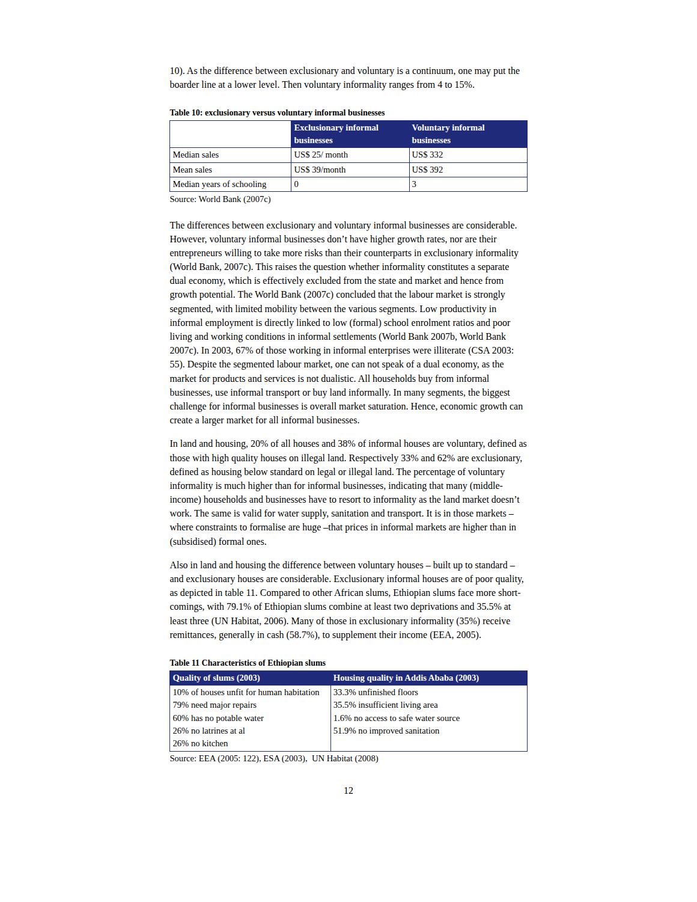10). As the difference between exclusionary and voluntary is a continuum, one may put the boarder line at a lower level. Then voluntary informality ranges from 4 to 15%.
Table 10: exclusionary versus voluntary informal businesses
| | Exclusionary informal businesses | Voluntary informal businesses |
| --- | --- | --- |
| Median sales | US$ 25/ month | US$ 332 |
| Mean sales | US$ 39/month | US$ 392 |
| Median years of schooling | 0 | 3 |
Source: World Bank (2007c)
The differences between exclusionary and voluntary informal businesses are considerable. However, voluntary informal businesses don’t have higher growth rates, nor are their entrepreneurs willing to take more risks than their counterparts in exclusionary informality (World Bank, 2007c). This raises the question whether informality constitutes a separate dual economy, which is effectively excluded from the state and market and hence from growth potential. The World Bank (2007c) concluded that the labour market is strongly segmented, with limited mobility between the various segments. Low productivity in informal employment is directly linked to low (formal) school enrolment ratios and poor living and working conditions in informal settlements (World Bank 2007b, World Bank 2007c). In 2003, 67% of those working in informal enterprises were illiterate (CSA 2003: 55). Despite the segmented labour market, one can not speak of a dual economy, as the market for products and services is not dualistic. All households buy from informal businesses, use informal transport or buy land informally. In many segments, the biggest challenge for informal businesses is overall market saturation. Hence, economic growth can create a larger market for all informal businesses.
In land and housing, 20% of all houses and 38% of informal houses are voluntary, defined as those with high quality houses on illegal land. Respectively 33% and 62% are exclusionary, defined as housing below standard on legal or illegal land. The percentage of voluntary informality is much higher than for informal businesses, indicating that many (middle-income) households and businesses have to resort to informality as the land market doesn’t work. The same is valid for water supply, sanitation and transport. It is in those markets – where constraints to formalise are huge –that prices in informal markets are higher than in (subsidised) formal ones.
Also in land and housing the difference between voluntary houses – built up to standard – and exclusionary houses are considerable. Exclusionary informal houses are of poor quality, as depicted in table 11. Compared to other African slums, Ethiopian slums face more short-comings, with 79.1% of Ethiopian slums combine at least two deprivations and 35.5% at least three (UN Habitat, 2006). Many of those in exclusionary informality (35%) receive remittances, generally in cash (58.7%), to supplement their income (EEA, 2005).
Table 11 Characteristics of Ethiopian slums
| Quality of slums (2003) | Housing quality in Addis Ababa (2003) |
| --- | --- |
| 10% of houses unfit for human habitation 79% need major repairs 60% has no potable water 26% no latrines at al 26% no kitchen | 33.3% unfinished floors 35.5% insufficient living area 1.6% no access to safe water source 51.9% no improved sanitation |
Source: EEA (2005: 122), ESA (2003), UN Habitat (2008)
12